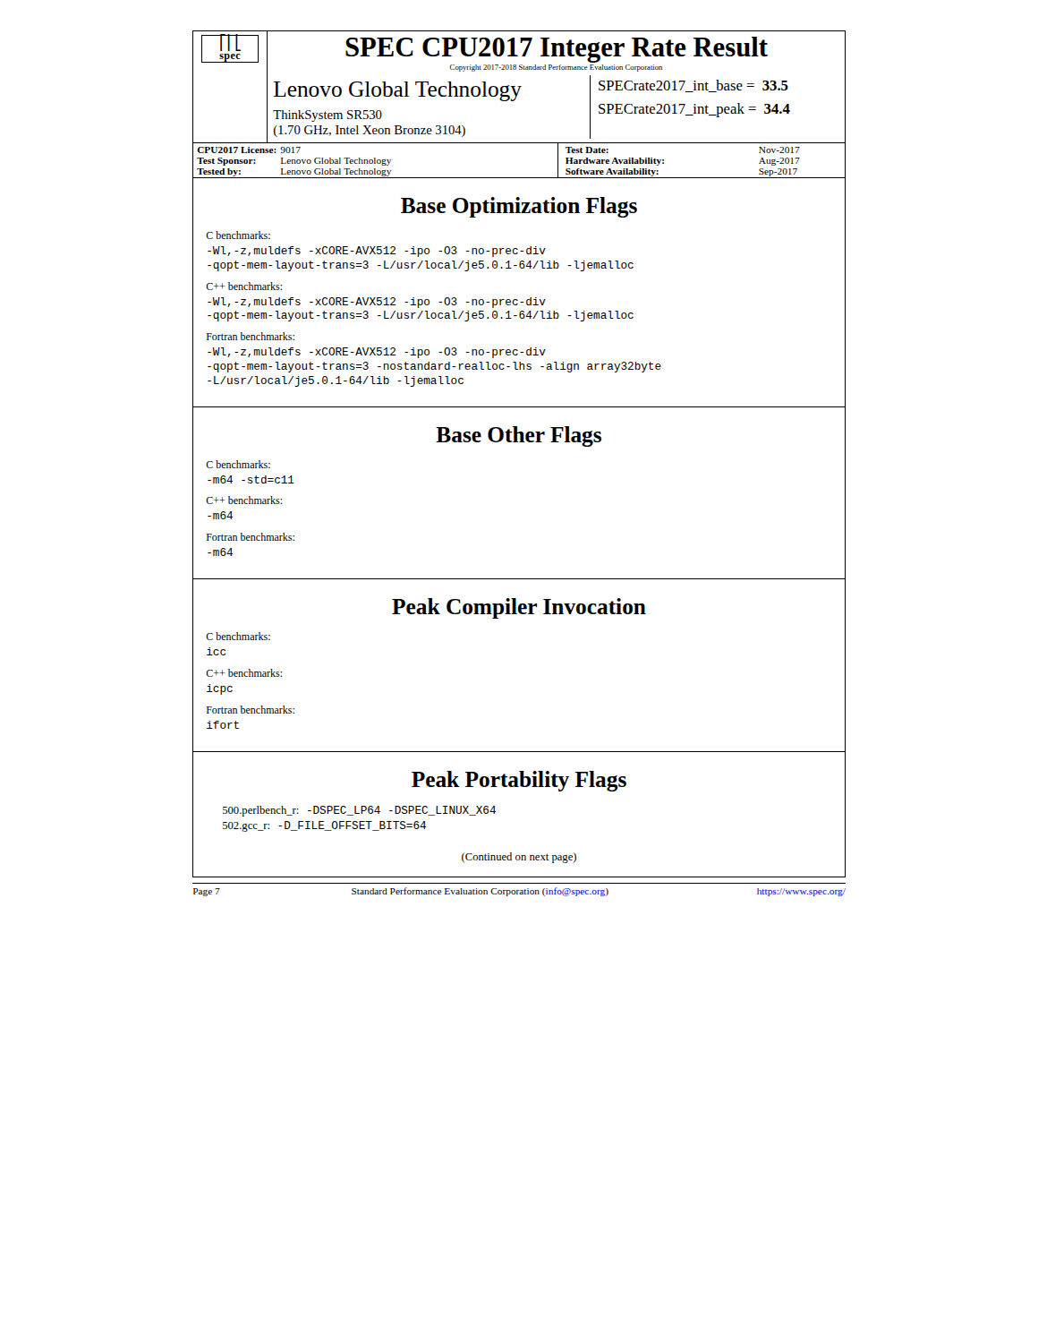⎡⎢⎣
spec
SPEC CPU2017 Integer Rate Result
Copyright 2017-2018 Standard Performance Evaluation Corporation
Lenovo Global Technology
ThinkSystem SR530
(1.70 GHz, Intel Xeon Bronze 3104)
SPECrate2017_int_base = 33.5
SPECrate2017_int_peak = 34.4
| CPU2017 License: | 9017 |
| Test Sponsor: | Lenovo Global Technology |
| Tested by: | Lenovo Global Technology |
| Test Date: | Nov-2017 |
| Hardware Availability: | Aug-2017 |
| Software Availability: | Sep-2017 |
Base Optimization Flags
C benchmarks:
-Wl,-z,muldefs -xCORE-AVX512 -ipo -O3 -no-prec-div
-qopt-mem-layout-trans=3 -L/usr/local/je5.0.1-64/lib -ljemalloc
C++ benchmarks:
-Wl,-z,muldefs -xCORE-AVX512 -ipo -O3 -no-prec-div
-qopt-mem-layout-trans=3 -L/usr/local/je5.0.1-64/lib -ljemalloc
Fortran benchmarks:
-Wl,-z,muldefs -xCORE-AVX512 -ipo -O3 -no-prec-div
-qopt-mem-layout-trans=3 -nostandard-realloc-lhs -align array32byte
-L/usr/local/je5.0.1-64/lib -ljemalloc
Base Other Flags
C benchmarks:
-m64 -std=c11
C++ benchmarks:
-m64
Fortran benchmarks:
-m64
Peak Compiler Invocation
C benchmarks:
icc
C++ benchmarks:
icpc
Fortran benchmarks:
ifort
Peak Portability Flags
500.perlbench_r: -DSPEC_LP64 -DSPEC_LINUX_X64
502.gcc_r: -D_FILE_OFFSET_BITS=64
(Continued on next page)
Page 7
Standard Performance Evaluation Corporation (info@spec.org)
https://www.spec.org/